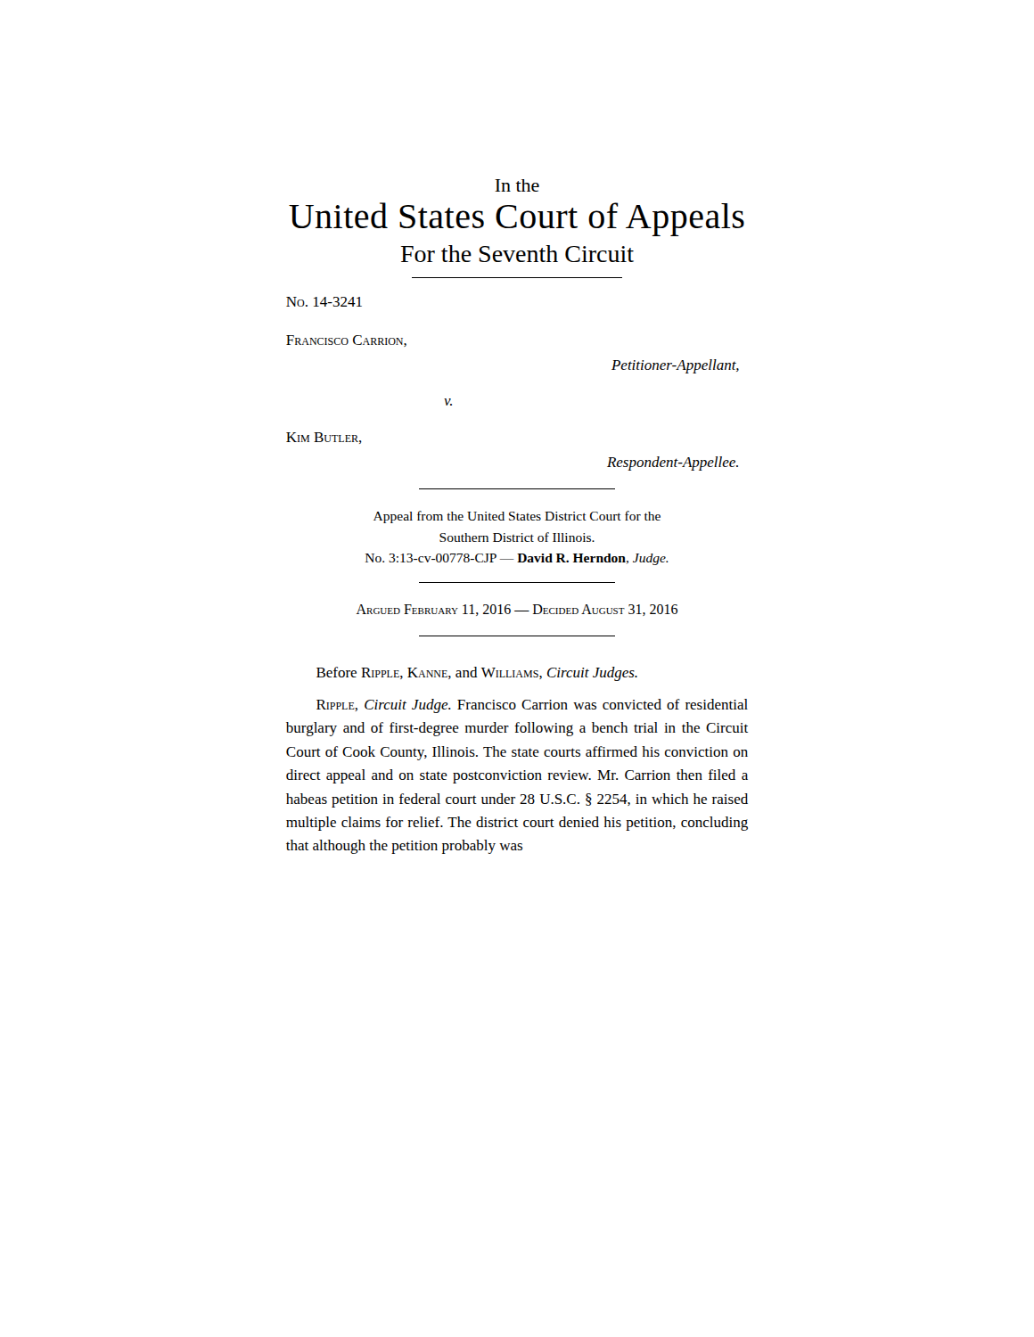In the
United States Court of Appeals
For the Seventh Circuit
No. 14-3241
Francisco Carrion,
Petitioner-Appellant,
v.
Kim Butler,
Respondent-Appellee.
Appeal from the United States District Court for the
Southern District of Illinois.
No. 3:13-cv-00778-CJP — David R. Herndon, Judge.
Argued February 11, 2016 — Decided August 31, 2016
Before Ripple, Kanne, and Williams, Circuit Judges.
Ripple, Circuit Judge. Francisco Carrion was convicted of residential burglary and of first-degree murder following a bench trial in the Circuit Court of Cook County, Illinois. The state courts affirmed his conviction on direct appeal and on state postconviction review. Mr. Carrion then filed a habeas petition in federal court under 28 U.S.C. § 2254, in which he raised multiple claims for relief. The district court denied his petition, concluding that although the petition probably was